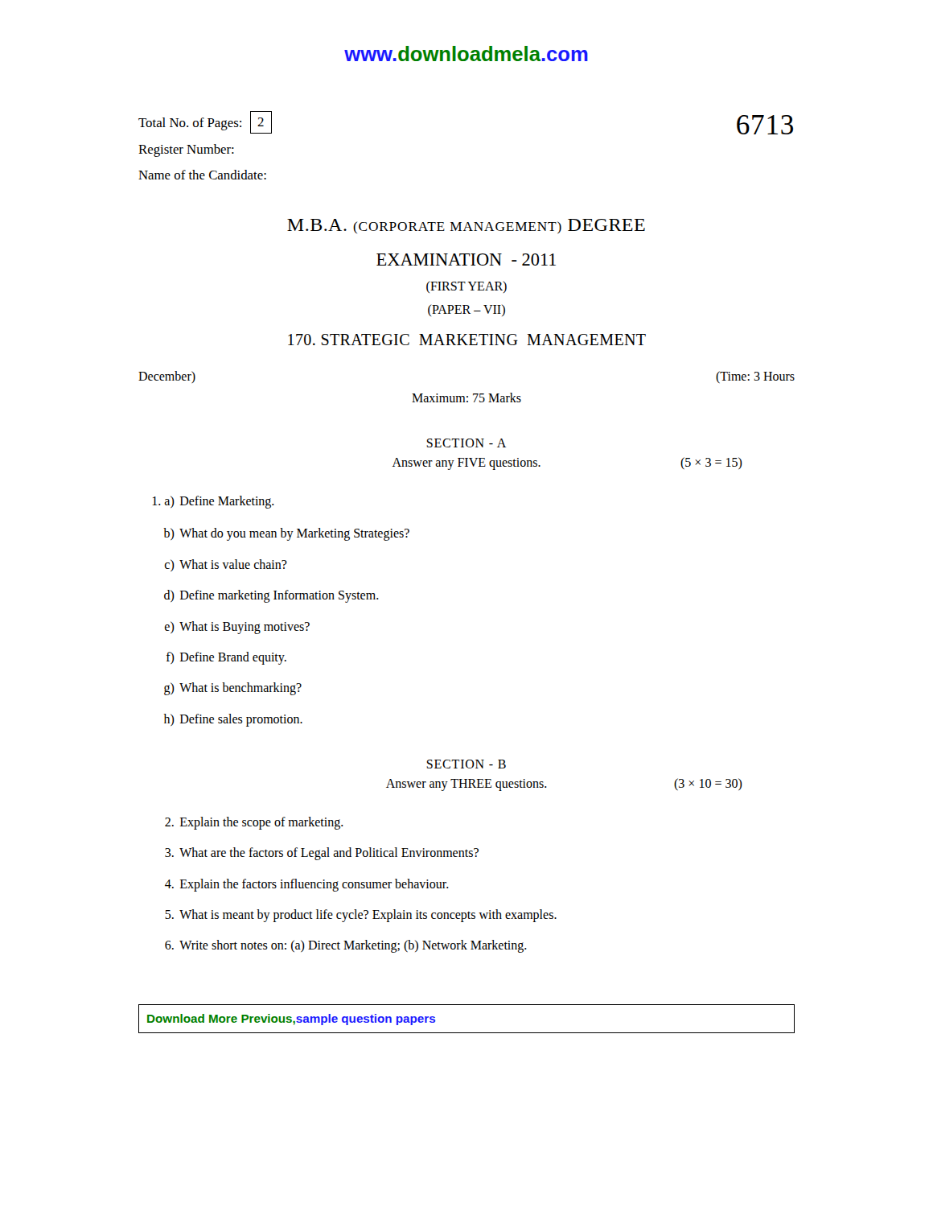www. downloadmela.com
6713
Total No. of Pages: 2
Register Number:
Name of the Candidate:
M.B.A. (CORPORATE MANAGEMENT) DEGREE
EXAMINATION - 2011
(FIRST YEAR)
(PAPER – VII)
170. STRATEGIC MARKETING MANAGEMENT
December) (Time: 3 Hours
Maximum: 75 Marks
SECTION - A
Answer any FIVE questions.(5 × 3 = 15)
1. a) Define Marketing.
b) What do you mean by Marketing Strategies?
c) What is value chain?
d) Define marketing Information System.
e) What is Buying motives?
f) Define Brand equity.
g) What is benchmarking?
h) Define sales promotion.
SECTION - B
Answer any THREE questions.(3 × 10 = 30)
2. Explain the scope of marketing.
3. What are the factors of Legal and Political Environments?
4. Explain the factors influencing consumer behaviour.
5. What is meant by product life cycle? Explain its concepts with examples.
6. Write short notes on: (a) Direct Marketing; (b) Network Marketing.
Download More Previous, sample question papers